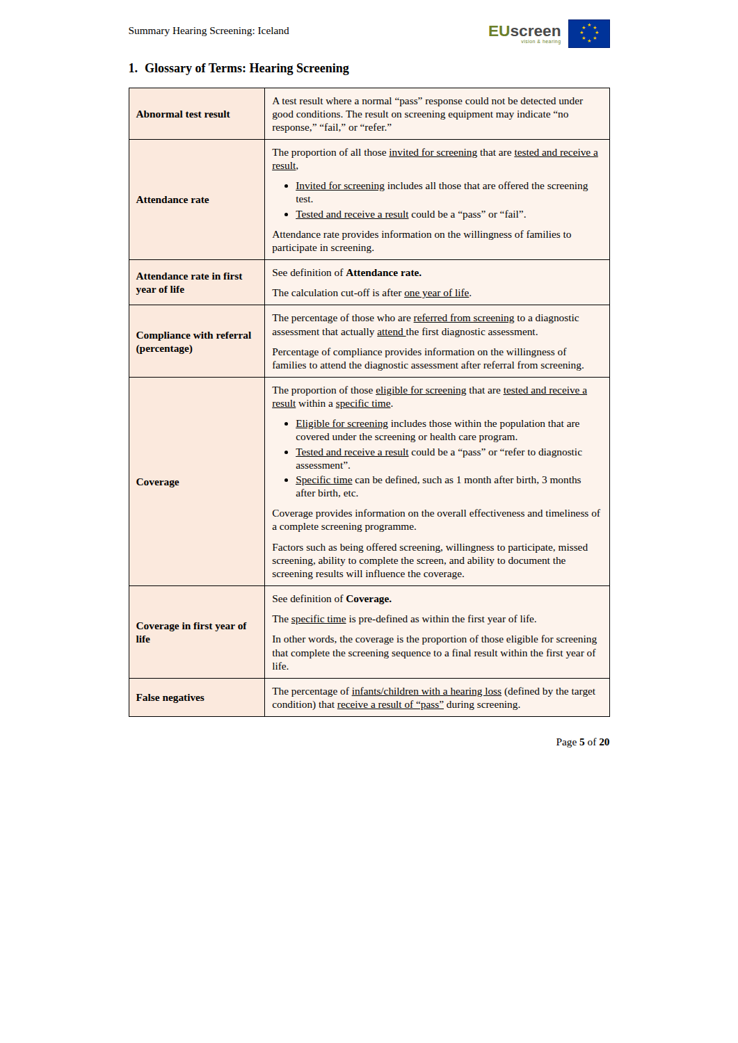Summary Hearing Screening: Iceland
EUscreen vision & hearing
★ ★ ★ ★ ★ ★ ★ ★
1. Glossary of Terms: Hearing Screening
| Abnormal test result | A test result where a normal “pass” response could not be detected under good conditions. The result on screening equipment may indicate “no response,” “fail,” or “refer.” |
| Attendance rate | The proportion of all those invited for screening that are tested and receive a result , Invited for screening includes all those that are offered the screening test. Tested and receive a result could be a “pass” or “fail”. Attendance rate provides information on the willingness of families to participate in screening. |
| Attendance rate in first year of life | See definition of Attendance rate. The calculation cut-off is after one year of life . |
| Compliance with referral (percentage) | The percentage of those who are referred from screening to a diagnostic assessment that actually attend the first diagnostic assessment. Percentage of compliance provides information on the willingness of families to attend the diagnostic assessment after referral from screening. |
| Coverage | The proportion of those eligible for screening that are tested and receive a result within a specific time . Eligible for screening includes those within the population that are covered under the screening or health care program. Tested and receive a result could be a “pass” or “refer to diagnostic assessment”. Specific time can be defined, such as 1 month after birth, 3 months after birth, etc. Coverage provides information on the overall effectiveness and timeliness of a complete screening programme. Factors such as being offered screening, willingness to participate, missed screening, ability to complete the screen, and ability to document the screening results will influence the coverage. |
| Coverage in first year of life | See definition of Coverage. The specific time is pre-defined as within the first year of life. In other words, the coverage is the proportion of those eligible for screening that complete the screening sequence to a final result within the first year of life. |
| False negatives | The percentage of infants/children with a hearing loss (defined by the target condition) that receive a result of “pass” during screening. |
Page 5 of 20